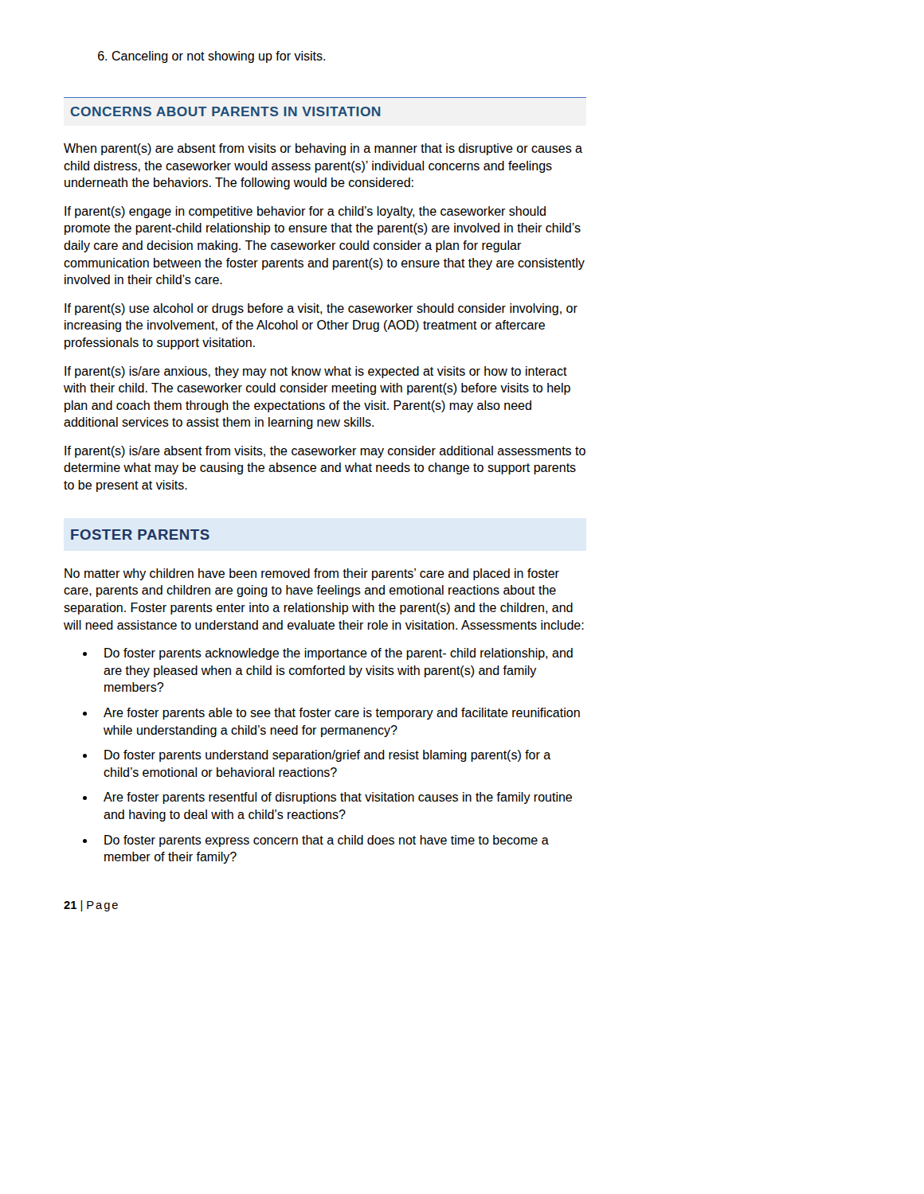Canceling or not showing up for visits.
CONCERNS ABOUT PARENTS IN VISITATION
When parent(s) are absent from visits or behaving in a manner that is disruptive or causes a child distress, the caseworker would assess parent(s)’ individual concerns and feelings underneath the behaviors. The following would be considered:
If parent(s) engage in competitive behavior for a child’s loyalty, the caseworker should promote the parent-child relationship to ensure that the parent(s) are involved in their child’s daily care and decision making. The caseworker could consider a plan for regular communication between the foster parents and parent(s) to ensure that they are consistently involved in their child’s care.
If parent(s) use alcohol or drugs before a visit, the caseworker should consider involving, or increasing the involvement, of the Alcohol or Other Drug (AOD) treatment or aftercare professionals to support visitation.
If parent(s) is/are anxious, they may not know what is expected at visits or how to interact with their child. The caseworker could consider meeting with parent(s) before visits to help plan and coach them through the expectations of the visit. Parent(s) may also need additional services to assist them in learning new skills.
If parent(s) is/are absent from visits, the caseworker may consider additional assessments to determine what may be causing the absence and what needs to change to support parents to be present at visits.
FOSTER PARENTS
No matter why children have been removed from their parents’ care and placed in foster care, parents and children are going to have feelings and emotional reactions about the separation. Foster parents enter into a relationship with the parent(s) and the children, and will need assistance to understand and evaluate their role in visitation. Assessments include:
Do foster parents acknowledge the importance of the parent- child relationship, and are they pleased when a child is comforted by visits with parent(s) and family members?
Are foster parents able to see that foster care is temporary and facilitate reunification while understanding a child’s need for permanency?
Do foster parents understand separation/grief and resist blaming parent(s) for a child’s emotional or behavioral reactions?
Are foster parents resentful of disruptions that visitation causes in the family routine and having to deal with a child’s reactions?
Do foster parents express concern that a child does not have time to become a member of their family?
21 | Page